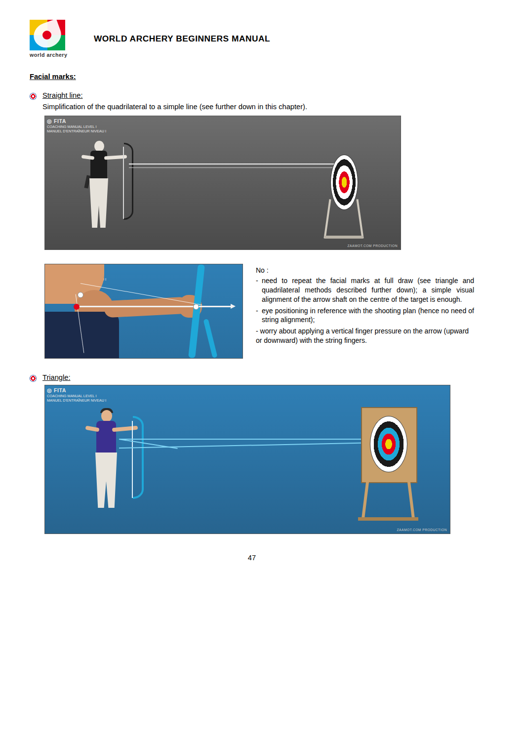world archery
WORLD ARCHERY BEGINNERS MANUAL
Facial marks:
Straight line:
Simplification of the quadrilateral to a simple line (see further down in this chapter).
FITA
COACHING MANUAL LEVEL I
MANUEL D'ENTRAÎNEUR NIVEAU I
ZAAMOT.COM PRODUCTION
FITA
COACHING MANUAL LEVEL I
MANUEL D'ENTRAÎNEUR NIVEAU I
No :
need to repeat the facial marks at full draw (see triangle and quadrilateral methods described further down); a simple visual alignment of the arrow shaft on the centre of the target is enough.
eye positioning in reference with the shooting plan (hence no need of string alignment);
- worry about applying a vertical finger pressure on the arrow (upward or downward) with the string fingers.
Triangle:
FITA
COACHING MANUAL LEVEL I
MANUEL D'ENTRAÎNEUR NIVEAU I
ZAAMOT.COM PRODUCTION
47